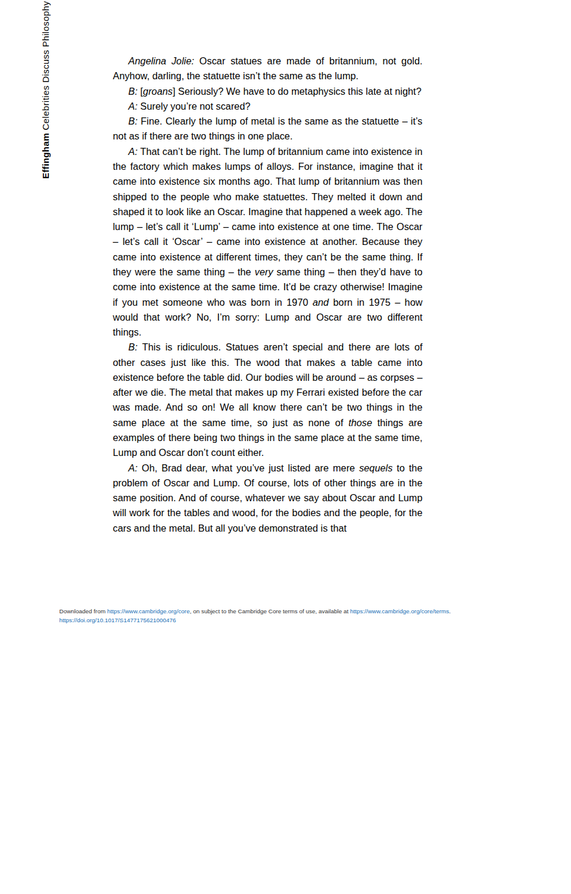Effingham Celebrities Discuss Philosophy Episode 4 • 58
Angelina Jolie: Oscar statues are made of britannium, not gold. Anyhow, darling, the statuette isn’t the same as the lump.
B: [groans] Seriously? We have to do metaphysics this late at night?
A: Surely you’re not scared?
B: Fine. Clearly the lump of metal is the same as the statuette – it’s not as if there are two things in one place.
A: That can’t be right. The lump of britannium came into existence in the factory which makes lumps of alloys. For instance, imagine that it came into existence six months ago. That lump of britannium was then shipped to the people who make statuettes. They melted it down and shaped it to look like an Oscar. Imagine that happened a week ago. The lump – let’s call it ‘Lump’ – came into existence at one time. The Oscar – let’s call it ‘Oscar’ – came into existence at another. Because they came into existence at different times, they can’t be the same thing. If they were the same thing – the very same thing – then they’d have to come into existence at the same time. It’d be crazy otherwise! Imagine if you met someone who was born in 1970 and born in 1975 – how would that work? No, I’m sorry: Lump and Oscar are two different things.
B: This is ridiculous. Statues aren’t special and there are lots of other cases just like this. The wood that makes a table came into existence before the table did. Our bodies will be around – as corpses – after we die. The metal that makes up my Ferrari existed before the car was made. And so on! We all know there can’t be two things in the same place at the same time, so just as none of those things are examples of there being two things in the same place at the same time, Lump and Oscar don’t count either.
A: Oh, Brad dear, what you’ve just listed are mere sequels to the problem of Oscar and Lump. Of course, lots of other things are in the same position. And of course, whatever we say about Oscar and Lump will work for the tables and wood, for the bodies and the people, for the cars and the metal. But all you’ve demonstrated is that
Downloaded from https://www.cambridge.org/core, on subject to the Cambridge Core terms of use, available at https://www.cambridge.org/core/terms. https://doi.org/10.1017/S1477175621000476